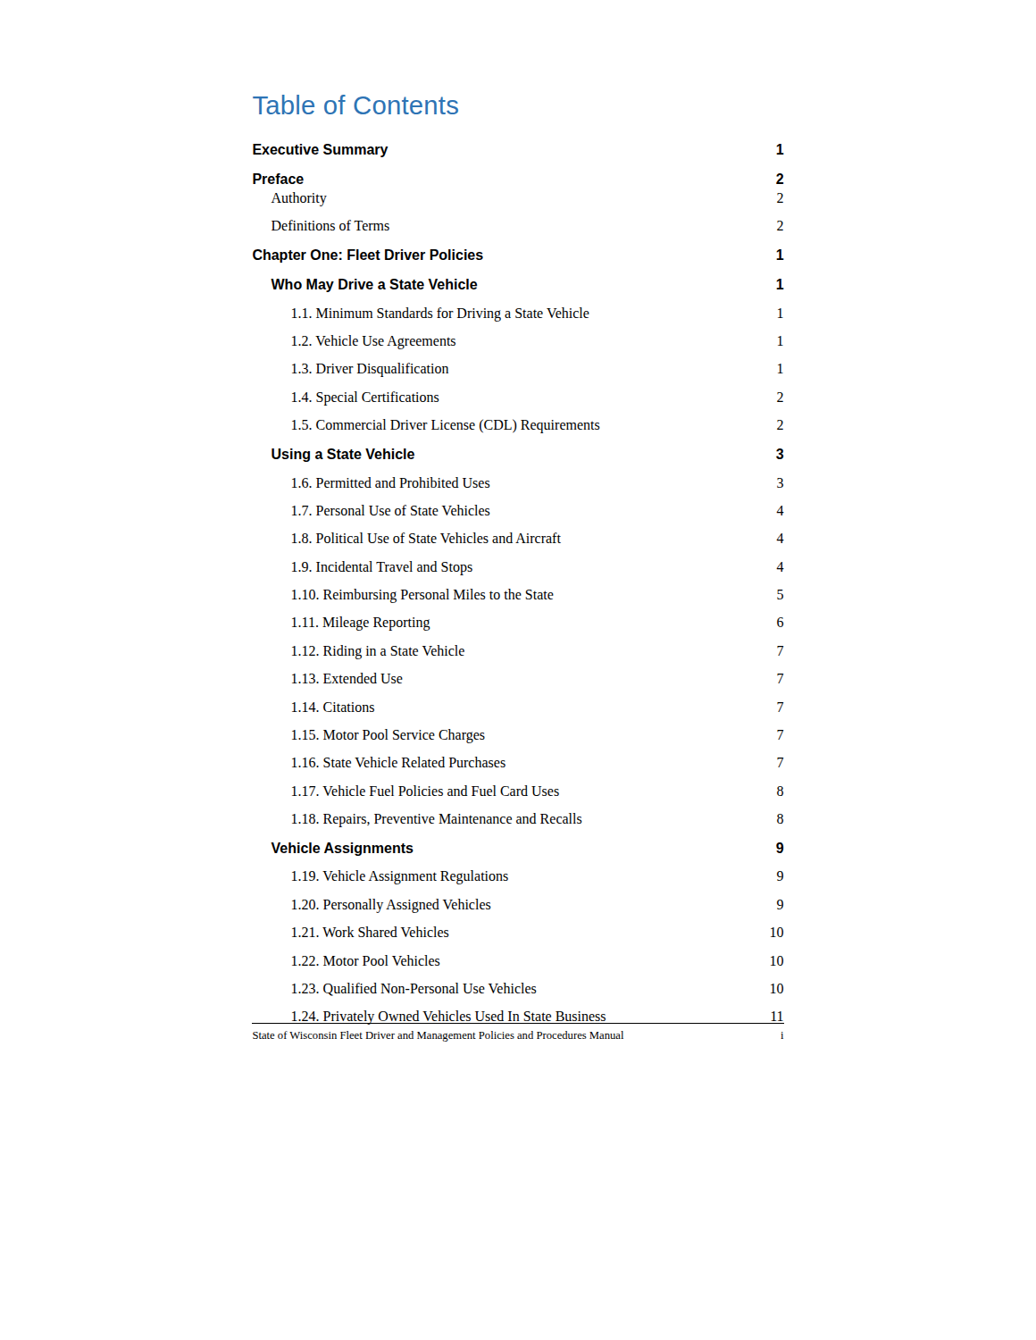Table of Contents
| Executive Summary | 1 |
| Preface | 2 |
| Authority | 2 |
| Definitions of Terms | 2 |
| Chapter One: Fleet Driver Policies | 1 |
| Who May Drive a State Vehicle | 1 |
| 1.1. Minimum Standards for Driving a State Vehicle | 1 |
| 1.2. Vehicle Use Agreements | 1 |
| 1.3. Driver Disqualification | 1 |
| 1.4. Special Certifications | 2 |
| 1.5. Commercial Driver License (CDL) Requirements | 2 |
| Using a State Vehicle | 3 |
| 1.6. Permitted and Prohibited Uses | 3 |
| 1.7. Personal Use of State Vehicles | 4 |
| 1.8. Political Use of State Vehicles and Aircraft | 4 |
| 1.9. Incidental Travel and Stops | 4 |
| 1.10. Reimbursing Personal Miles to the State | 5 |
| 1.11. Mileage Reporting | 6 |
| 1.12. Riding in a State Vehicle | 7 |
| 1.13. Extended Use | 7 |
| 1.14. Citations | 7 |
| 1.15. Motor Pool Service Charges | 7 |
| 1.16. State Vehicle Related Purchases | 7 |
| 1.17. Vehicle Fuel Policies and Fuel Card Uses | 8 |
| 1.18. Repairs, Preventive Maintenance and Recalls | 8 |
| Vehicle Assignments | 9 |
| 1.19. Vehicle Assignment Regulations | 9 |
| 1.20. Personally Assigned Vehicles | 9 |
| 1.21. Work Shared Vehicles | 10 |
| 1.22. Motor Pool Vehicles | 10 |
| 1.23. Qualified Non-Personal Use Vehicles | 10 |
| 1.24. Privately Owned Vehicles Used In State Business | 11 |
State of Wisconsin Fleet Driver and Management Policies and Procedures Manual i